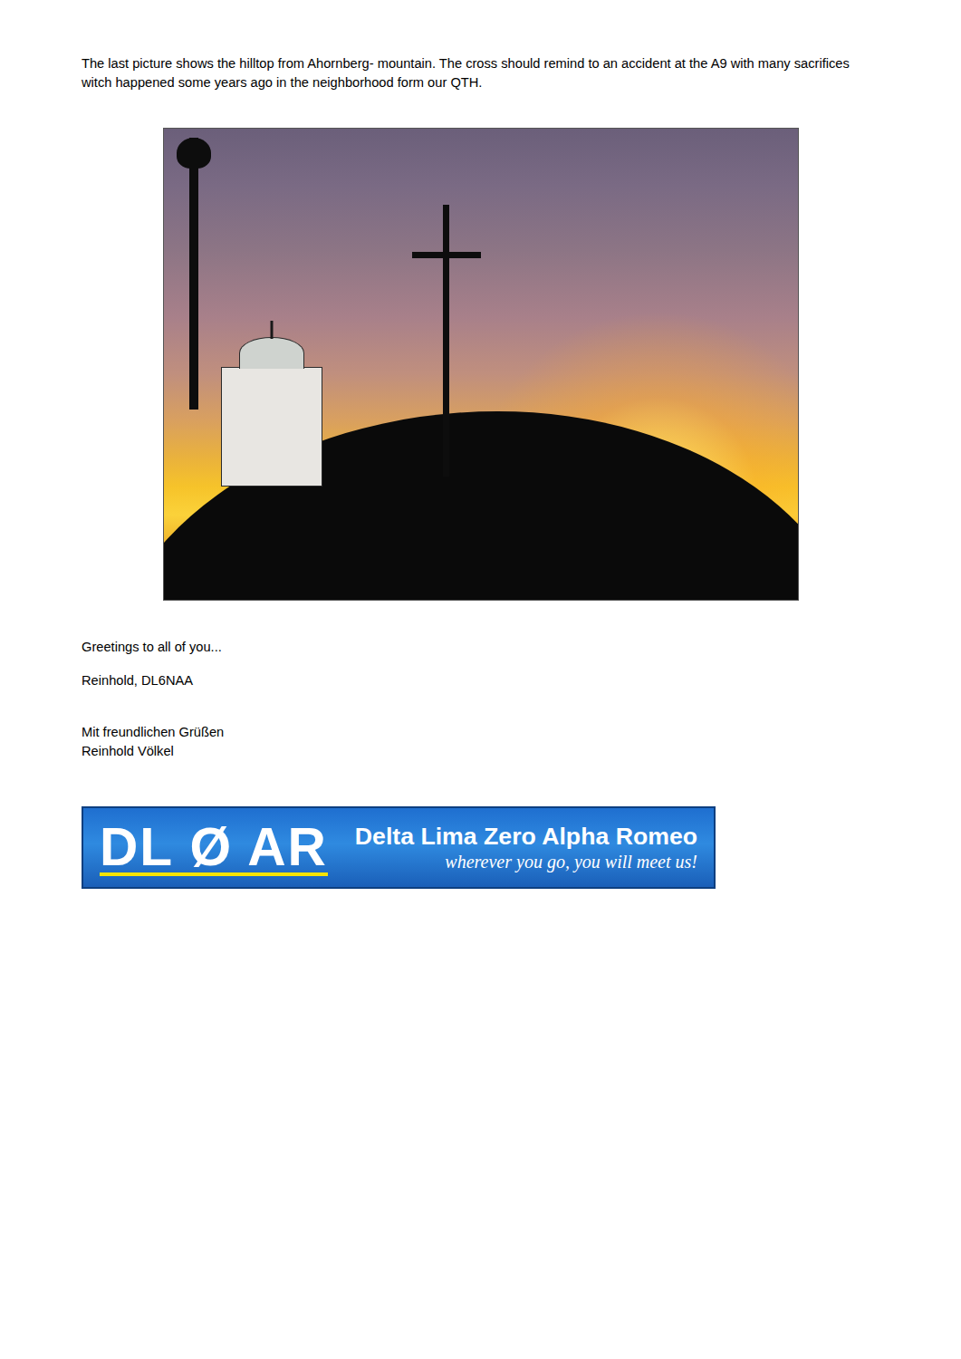The last picture shows the hilltop from Ahornberg- mountain. The cross should remind to an accident at the A9 with many sacrifices witch happened some years ago in the neighborhood form our QTH.
Greetings to all of you...
Reinhold, DL6NAA
Mit freundlichen Grüßen
Reinhold Völkel
DL Ø AR
Delta Lima Zero Alpha Romeo
wherever you go, you will meet us!